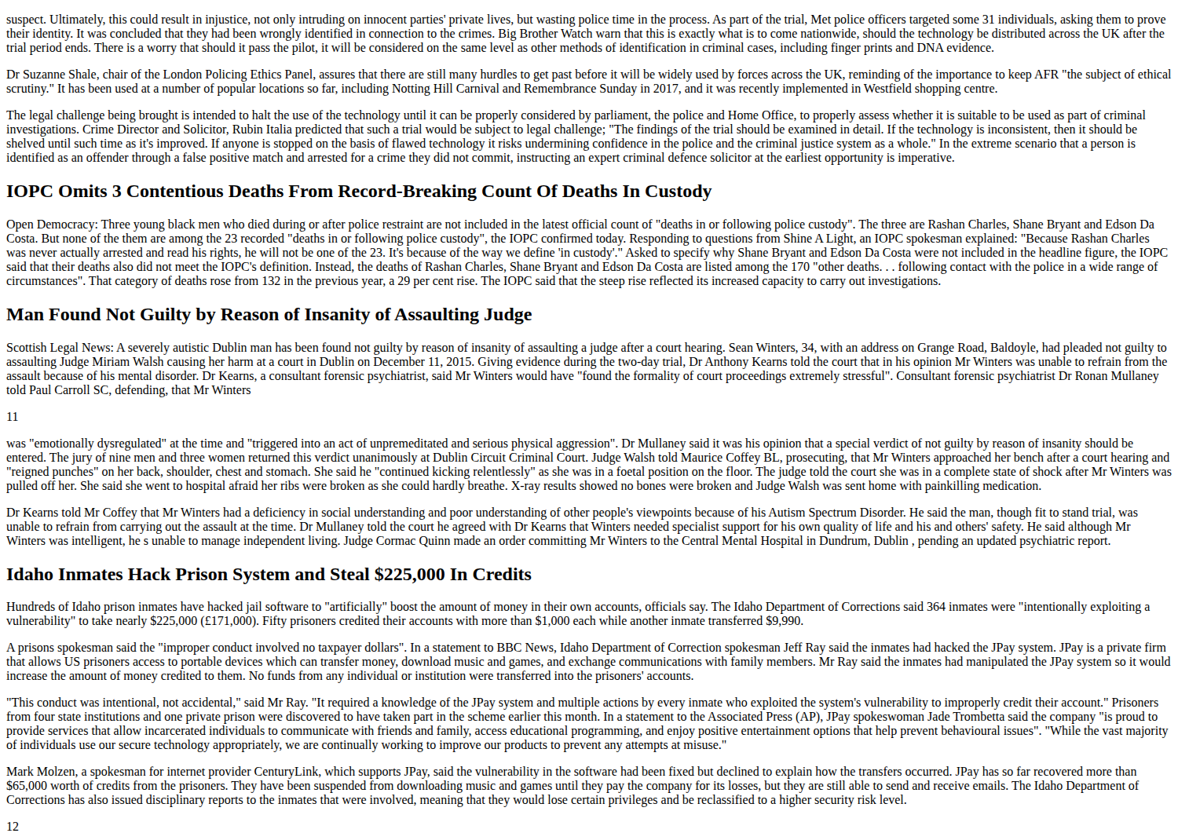suspect. Ultimately, this could result in injustice, not only intruding on innocent parties' private lives, but wasting police time in the process. As part of the trial, Met police officers targeted some 31 individuals, asking them to prove their identity. It was concluded that they had been wrongly identified in connection to the crimes. Big Brother Watch warn that this is exactly what is to come nationwide, should the technology be distributed across the UK after the trial period ends. There is a worry that should it pass the pilot, it will be considered on the same level as other methods of identification in criminal cases, including finger prints and DNA evidence.
Dr Suzanne Shale, chair of the London Policing Ethics Panel, assures that there are still many hurdles to get past before it will be widely used by forces across the UK, reminding of the importance to keep AFR "the subject of ethical scrutiny." It has been used at a number of popular locations so far, including Notting Hill Carnival and Remembrance Sunday in 2017, and it was recently implemented in Westfield shopping centre.
The legal challenge being brought is intended to halt the use of the technology until it can be properly considered by parliament, the police and Home Office, to properly assess whether it is suitable to be used as part of criminal investigations. Crime Director and Solicitor, Rubin Italia predicted that such a trial would be subject to legal challenge; "The findings of the trial should be examined in detail. If the technology is inconsistent, then it should be shelved until such time as it's improved. If anyone is stopped on the basis of flawed technology it risks undermining confidence in the police and the criminal justice system as a whole." In the extreme scenario that a person is identified as an offender through a false positive match and arrested for a crime they did not commit, instructing an expert criminal defence solicitor at the earliest opportunity is imperative.
IOPC Omits 3 Contentious Deaths From Record-Breaking Count Of Deaths In Custody
Open Democracy: Three young black men who died during or after police restraint are not included in the latest official count of "deaths in or following police custody". The three are Rashan Charles, Shane Bryant and Edson Da Costa. But none of the them are among the 23 recorded "deaths in or following police custody", the IOPC confirmed today. Responding to questions from Shine A Light, an IOPC spokesman explained: "Because Rashan Charles was never actually arrested and read his rights, he will not be one of the 23. It's because of the way we define 'in custody'." Asked to specify why Shane Bryant and Edson Da Costa were not included in the headline figure, the IOPC said that their deaths also did not meet the IOPC's definition. Instead, the deaths of Rashan Charles, Shane Bryant and Edson Da Costa are listed among the 170 "other deaths. . . following contact with the police in a wide range of circumstances". That category of deaths rose from 132 in the previous year, a 29 per cent rise. The IOPC said that the steep rise reflected its increased capacity to carry out investigations.
Man Found Not Guilty by Reason of Insanity of Assaulting Judge
Scottish Legal News: A severely autistic Dublin man has been found not guilty by reason of insanity of assaulting a judge after a court hearing. Sean Winters, 34, with an address on Grange Road, Baldoyle, had pleaded not guilty to assaulting Judge Miriam Walsh causing her harm at a court in Dublin on December 11, 2015. Giving evidence during the two-day trial, Dr Anthony Kearns told the court that in his opinion Mr Winters was unable to refrain from the assault because of his mental disorder. Dr Kearns, a consultant forensic psychiatrist, said Mr Winters would have "found the formality of court proceedings extremely stressful". Consultant forensic psychiatrist Dr Ronan Mullaney told Paul Carroll SC, defending, that Mr Winters
11
was "emotionally dysregulated" at the time and "triggered into an act of unpremeditated and serious physical aggression". Dr Mullaney said it was his opinion that a special verdict of not guilty by reason of insanity should be entered. The jury of nine men and three women returned this verdict unanimously at Dublin Circuit Criminal Court. Judge Walsh told Maurice Coffey BL, prosecuting, that Mr Winters approached her bench after a court hearing and "reigned punches" on her back, shoulder, chest and stomach. She said he "continued kicking relentlessly" as she was in a foetal position on the floor. The judge told the court she was in a complete state of shock after Mr Winters was pulled off her. She said she went to hospital afraid her ribs were broken as she could hardly breathe. X-ray results showed no bones were broken and Judge Walsh was sent home with painkilling medication.
Dr Kearns told Mr Coffey that Mr Winters had a deficiency in social understanding and poor understanding of other people's viewpoints because of his Autism Spectrum Disorder. He said the man, though fit to stand trial, was unable to refrain from carrying out the assault at the time. Dr Mullaney told the court he agreed with Dr Kearns that Winters needed specialist support for his own quality of life and his and others' safety. He said although Mr Winters was intelligent, he s unable to manage independent living. Judge Cormac Quinn made an order committing Mr Winters to the Central Mental Hospital in Dundrum, Dublin , pending an updated psychiatric report.
Idaho Inmates Hack Prison System and Steal $225,000 In Credits
Hundreds of Idaho prison inmates have hacked jail software to "artificially" boost the amount of money in their own accounts, officials say. The Idaho Department of Corrections said 364 inmates were "intentionally exploiting a vulnerability" to take nearly $225,000 (£171,000). Fifty prisoners credited their accounts with more than $1,000 each while another inmate transferred $9,990.
A prisons spokesman said the "improper conduct involved no taxpayer dollars". In a statement to BBC News, Idaho Department of Correction spokesman Jeff Ray said the inmates had hacked the JPay system. JPay is a private firm that allows US prisoners access to portable devices which can transfer money, download music and games, and exchange communications with family members. Mr Ray said the inmates had manipulated the JPay system so it would increase the amount of money credited to them. No funds from any individual or institution were transferred into the prisoners' accounts.
"This conduct was intentional, not accidental," said Mr Ray. "It required a knowledge of the JPay system and multiple actions by every inmate who exploited the system's vulnerability to improperly credit their account." Prisoners from four state institutions and one private prison were discovered to have taken part in the scheme earlier this month. In a statement to the Associated Press (AP), JPay spokeswoman Jade Trombetta said the company "is proud to provide services that allow incarcerated individuals to communicate with friends and family, access educational programming, and enjoy positive entertainment options that help prevent behavioural issues". "While the vast majority of individuals use our secure technology appropriately, we are continually working to improve our products to prevent any attempts at misuse."
Mark Molzen, a spokesman for internet provider CenturyLink, which supports JPay, said the vulnerability in the software had been fixed but declined to explain how the transfers occurred. JPay has so far recovered more than $65,000 worth of credits from the prisoners. They have been suspended from downloading music and games until they pay the company for its losses, but they are still able to send and receive emails. The Idaho Department of Corrections has also issued disciplinary reports to the inmates that were involved, meaning that they would lose certain privileges and be reclassified to a higher security risk level.
12